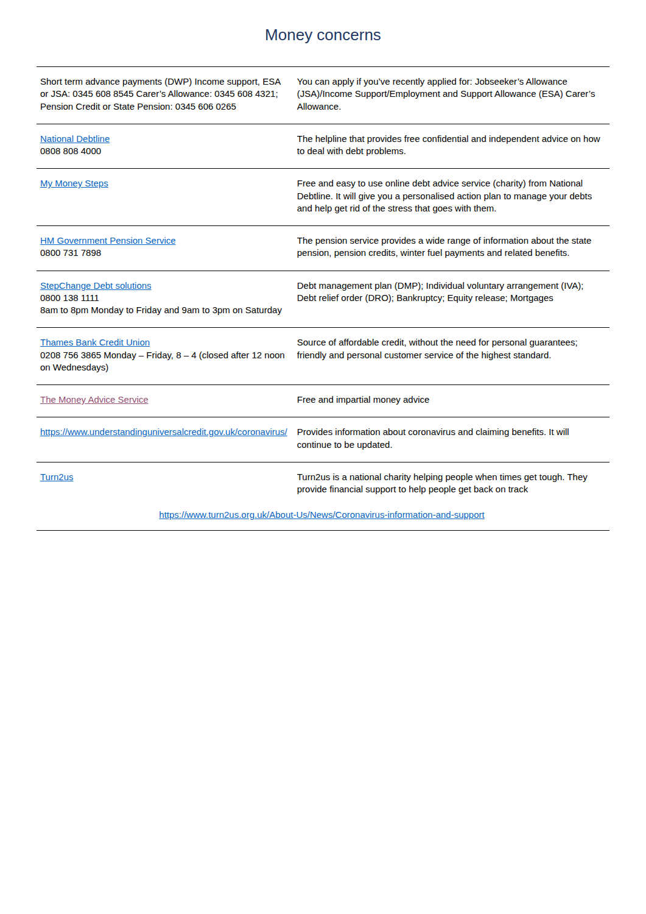Money concerns
| Short term advance payments (DWP) Income support, ESA or JSA: 0345 608 8545 Carer’s Allowance: 0345 608 4321; Pension Credit or State Pension: 0345 606 0265 | You can apply if you’ve recently applied for: Jobseeker’s Allowance (JSA)/Income Support/Employment and Support Allowance (ESA) Carer’s Allowance. |
| National Debtline 0808 808 4000 | The helpline that provides free confidential and independent advice on how to deal with debt problems. |
| My Money Steps | Free and easy to use online debt advice service (charity) from National Debtline. It will give you a personalised action plan to manage your debts and help get rid of the stress that goes with them. |
| HM Government Pension Service 0800 731 7898 | The pension service provides a wide range of information about the state pension, pension credits, winter fuel payments and related benefits. |
| StepChange Debt solutions 0800 138 1111 8am to 8pm Monday to Friday and 9am to 3pm on Saturday | Debt management plan (DMP); Individual voluntary arrangement (IVA); Debt relief order (DRO); Bankruptcy; Equity release; Mortgages |
| Thames Bank Credit Union 0208 756 3865 Monday – Friday, 8 – 4 (closed after 12 noon on Wednesdays) | Source of affordable credit, without the need for personal guarantees; friendly and personal customer service of the highest standard. |
| The Money Advice Service | Free and impartial money advice |
| https://www.understandinguniversalcredit.gov.uk/coronavirus/ | Provides information about coronavirus and claiming benefits. It will continue to be updated. |
| Turn2us | Turn2us is a national charity helping people when times get tough. They provide financial support to help people get back on track |
| https://www.turn2us.org.uk/About-Us/News/Coronavirus-information-and-support |